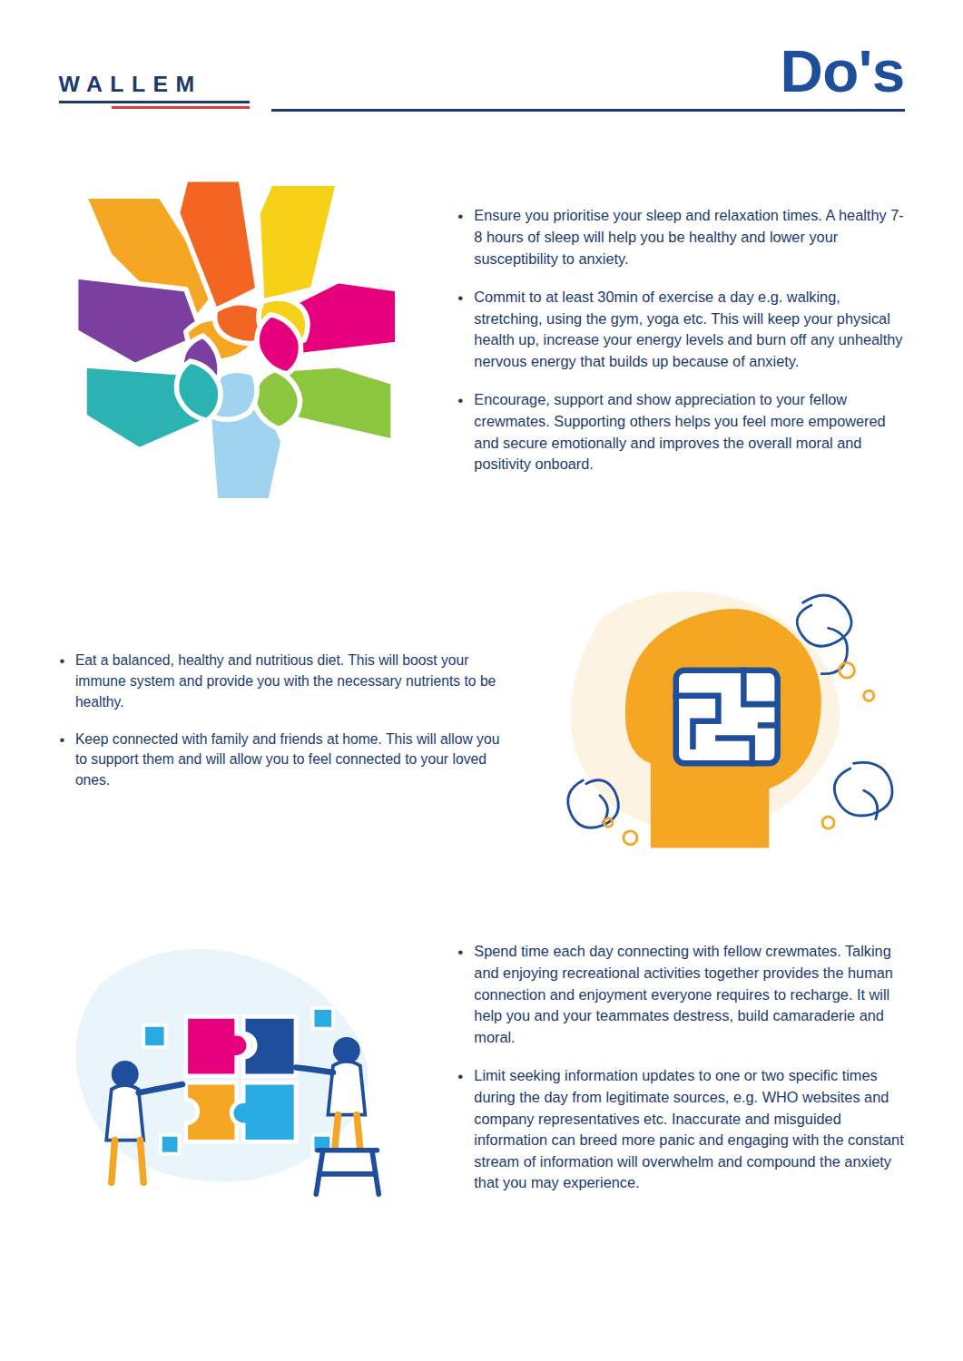WALLEM
Do's
Ensure you prioritise your sleep and relaxation times. A healthy 7-8 hours of sleep will help you be healthy and lower your susceptibility to anxiety.
Commit to at least 30min of exercise a day e.g. walking, stretching, using the gym, yoga etc. This will keep your physical health up, increase your energy levels and burn off any unhealthy nervous energy that builds up because of anxiety.
Encourage, support and show appreciation to your fellow crewmates. Supporting others helps you feel more empowered and secure emotionally and improves the overall moral and positivity onboard.
Eat a balanced, healthy and nutritious diet. This will boost your immune system and provide you with the necessary nutrients to be healthy.
Keep connected with family and friends at home. This will allow you to support them and will allow you to feel connected to your loved ones.
Spend time each day connecting with fellow crewmates. Talking and enjoying recreational activities together provides the human connection and enjoyment everyone requires to recharge. It will help you and your teammates destress, build camaraderie and moral.
Limit seeking information updates to one or two specific times during the day from legitimate sources, e.g. WHO websites and company representatives etc. Inaccurate and misguided information can breed more panic and engaging with the constant stream of information will overwhelm and compound the anxiety that you may experience.